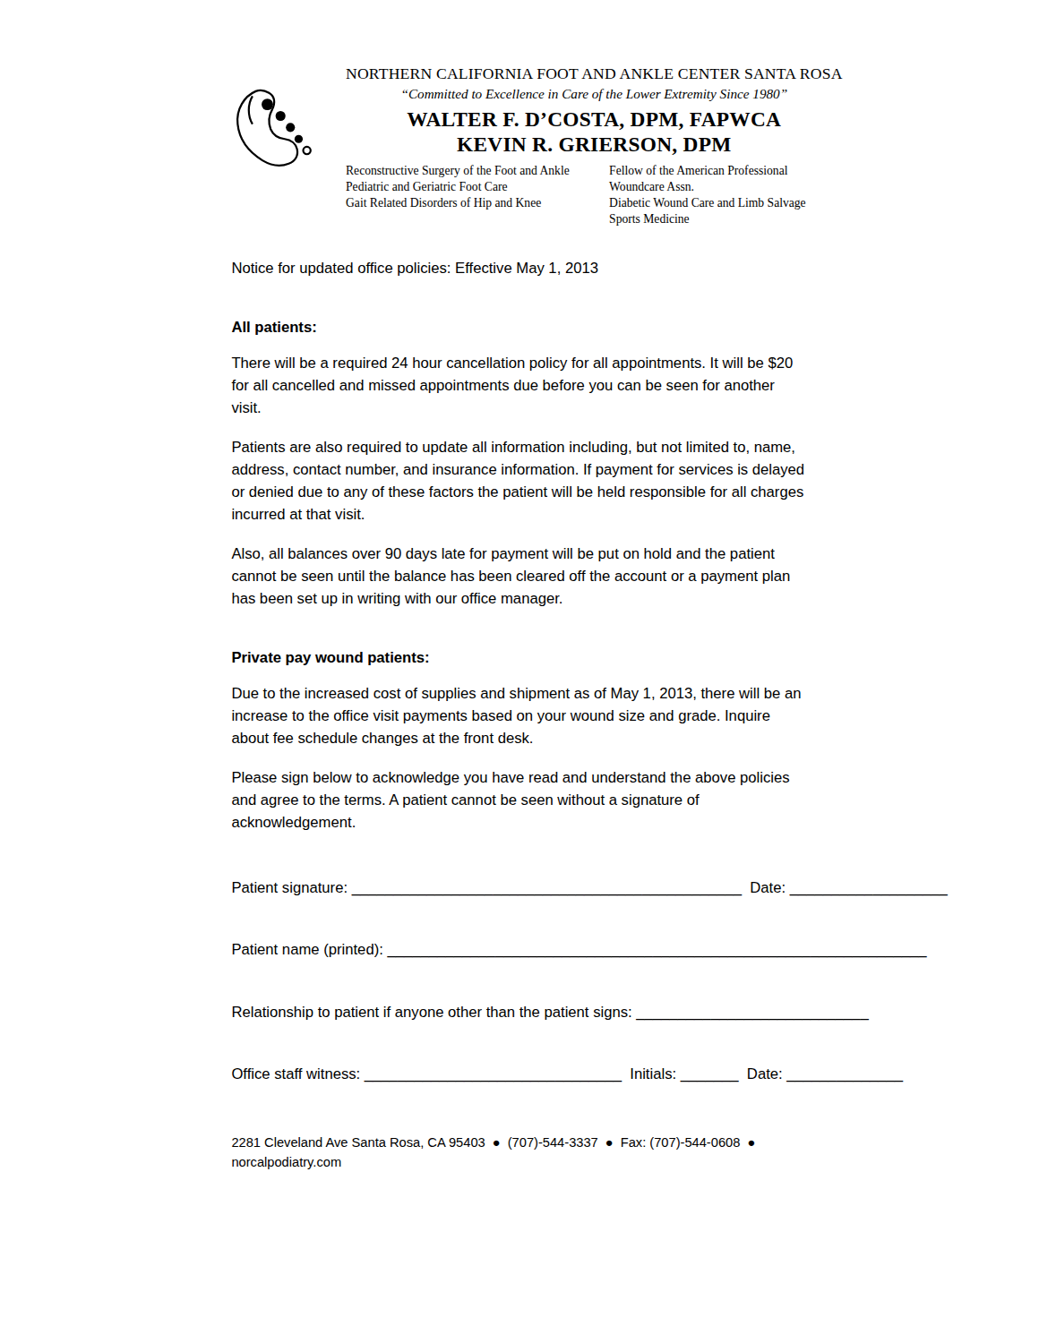NORTHERN CALIFORNIA FOOT AND ANKLE CENTER SANTA ROSA
“Committed to Excellence in Care of the Lower Extremity Since 1980”
WALTER F. D’COSTA, DPM, FAPWCA
KEVIN R. GRIERSON, DPM
Reconstructive Surgery of the Foot and Ankle
Pediatric and Geriatric Foot Care
Gait Related Disorders of Hip and Knee
Fellow of the American Professional Woundcare Assn.
Diabetic Wound Care and Limb Salvage
Sports Medicine
Notice for updated office policies: Effective May 1, 2013
All patients:
There will be a required 24 hour cancellation policy for all appointments. It will be $20 for all cancelled and missed appointments due before you can be seen for another visit.
Patients are also required to update all information including, but not limited to, name, address, contact number, and insurance information. If payment for services is delayed or denied due to any of these factors the patient will be held responsible for all charges incurred at that visit.
Also, all balances over 90 days late for payment will be put on hold and the patient cannot be seen until the balance has been cleared off the account or a payment plan has been set up in writing with our office manager.
Private pay wound patients:
Due to the increased cost of supplies and shipment as of May 1, 2013, there will be an increase to the office visit payments based on your wound size and grade. Inquire about fee schedule changes at the front desk.
Please sign below to acknowledge you have read and understand the above policies and agree to the terms. A patient cannot be seen without a signature of acknowledgement.
Patient signature: _______________________________________________ Date: ___________________
Patient name (printed): _________________________________________________________________
Relationship to patient if anyone other than the patient signs: ____________________________
Office staff witness: _______________________________ Initials: _______ Date: ______________
2281 Cleveland Ave Santa Rosa, CA 95403 ● (707)-544-3337 ● Fax: (707)-544-0608 ● norcalpodiatry.com